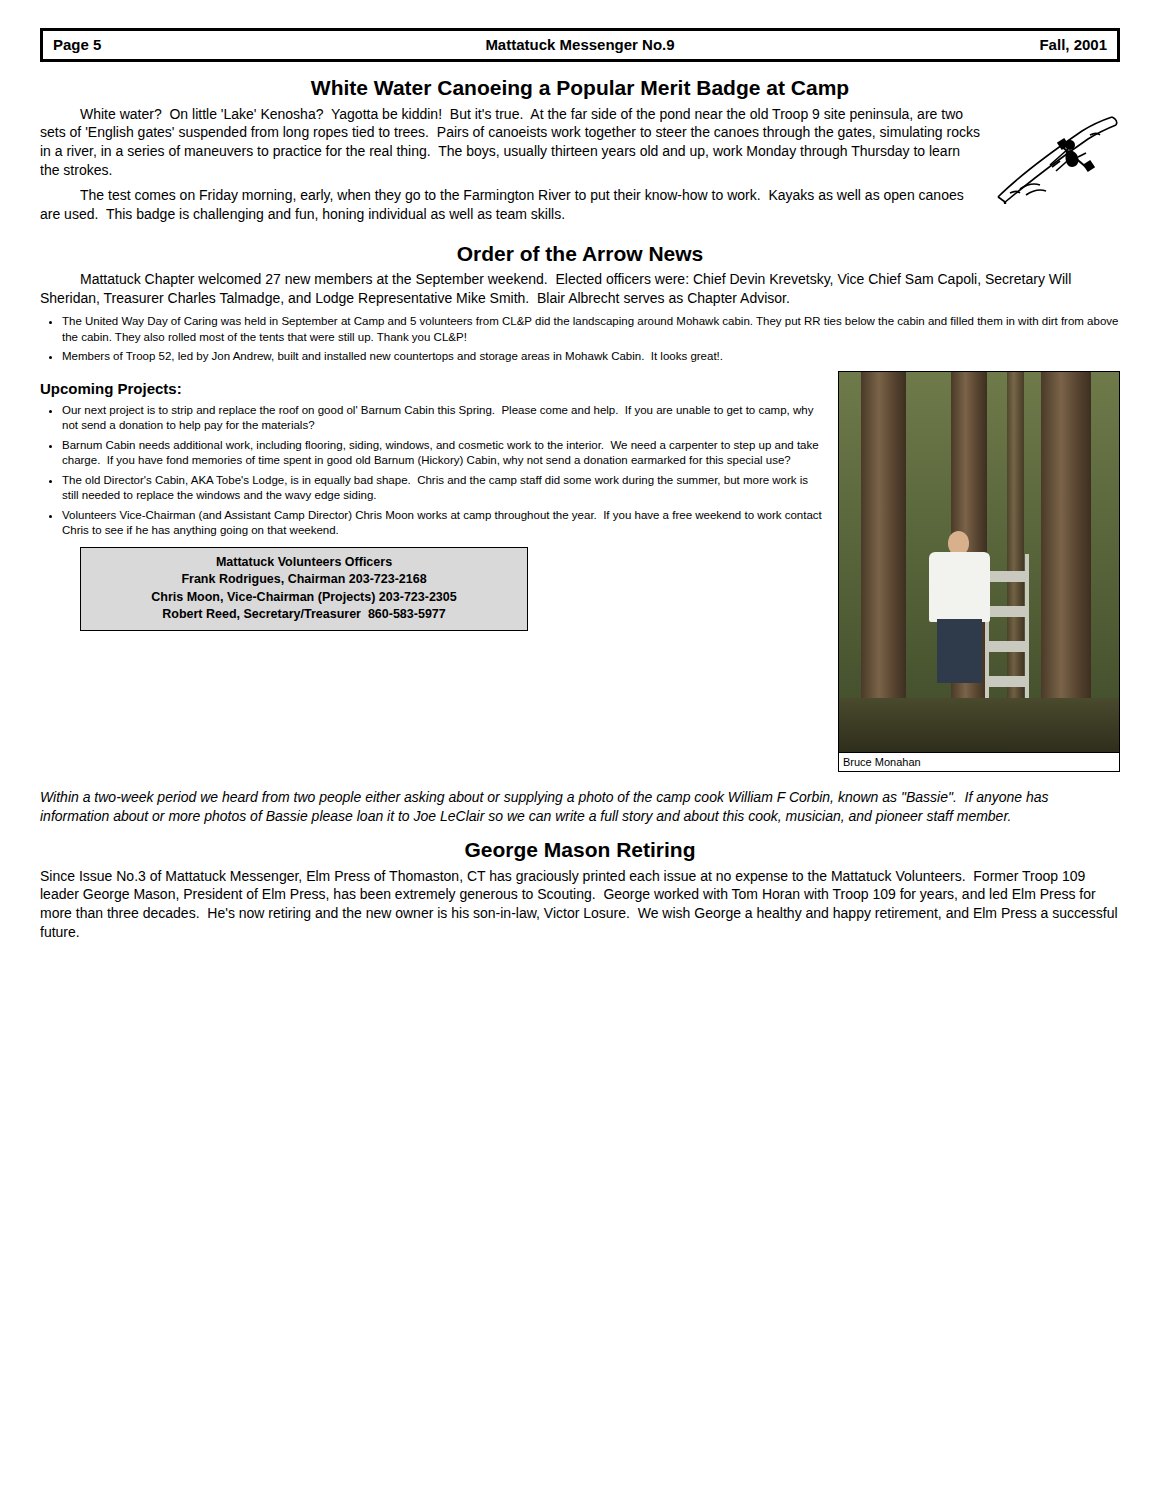Page 5
Mattatuck Messenger No.9
Fall, 2001
White Water Canoeing a Popular Merit Badge at Camp
White water? On little 'Lake' Kenosha? Yagotta be kiddin! But it's true. At the far side of the pond near the old Troop 9 site peninsula, are two sets of 'English gates' suspended from long ropes tied to trees. Pairs of canoeists work together to steer the canoes through the gates, simulating rocks in a river, in a series of maneuvers to practice for the real thing. The boys, usually thirteen years old and up, work Monday through Thursday to learn the strokes.
The test comes on Friday morning, early, when they go to the Farmington River to put their know-how to work. Kayaks as well as open canoes are used. This badge is challenging and fun, honing individual as well as team skills.
Order of the Arrow News
Mattatuck Chapter welcomed 27 new members at the September weekend. Elected officers were: Chief Devin Krevetsky, Vice Chief Sam Capoli, Secretary Will Sheridan, Treasurer Charles Talmadge, and Lodge Representative Mike Smith. Blair Albrecht serves as Chapter Advisor.
The United Way Day of Caring was held in September at Camp and 5 volunteers from CL&P did the landscaping around Mohawk cabin. They put RR ties below the cabin and filled them in with dirt from above the cabin. They also rolled most of the tents that were still up. Thank you CL&P!
Members of Troop 52, led by Jon Andrew, built and installed new countertops and storage areas in Mohawk Cabin. It looks great!.
Bruce Monahan
Upcoming Projects:
Our next project is to strip and replace the roof on good ol' Barnum Cabin this Spring. Please come and help. If you are unable to get to camp, why not send a donation to help pay for the materials?
Barnum Cabin needs additional work, including flooring, siding, windows, and cosmetic work to the interior. We need a carpenter to step up and take charge. If you have fond memories of time spent in good old Barnum (Hickory) Cabin, why not send a donation earmarked for this special use?
The old Director's Cabin, AKA Tobe's Lodge, is in equally bad shape. Chris and the camp staff did some work during the summer, but more work is still needed to replace the windows and the wavy edge siding.
Volunteers Vice-Chairman (and Assistant Camp Director) Chris Moon works at camp throughout the year. If you have a free weekend to work contact Chris to see if he has anything going on that weekend.
Mattatuck Volunteers Officers
Frank Rodrigues, Chairman 203-723-2168
Chris Moon, Vice-Chairman (Projects) 203-723-2305
Robert Reed, Secretary/Treasurer 860-583-5977
Within a two-week period we heard from two people either asking about or supplying a photo of the camp cook William F Corbin, known as "Bassie". If anyone has information about or more photos of Bassie please loan it to Joe LeClair so we can write a full story and about this cook, musician, and pioneer staff member.
George Mason Retiring
Since Issue No.3 of Mattatuck Messenger, Elm Press of Thomaston, CT has graciously printed each issue at no expense to the Mattatuck Volunteers. Former Troop 109 leader George Mason, President of Elm Press, has been extremely generous to Scouting. George worked with Tom Horan with Troop 109 for years, and led Elm Press for more than three decades. He's now retiring and the new owner is his son-in-law, Victor Losure. We wish George a healthy and happy retirement, and Elm Press a successful future.